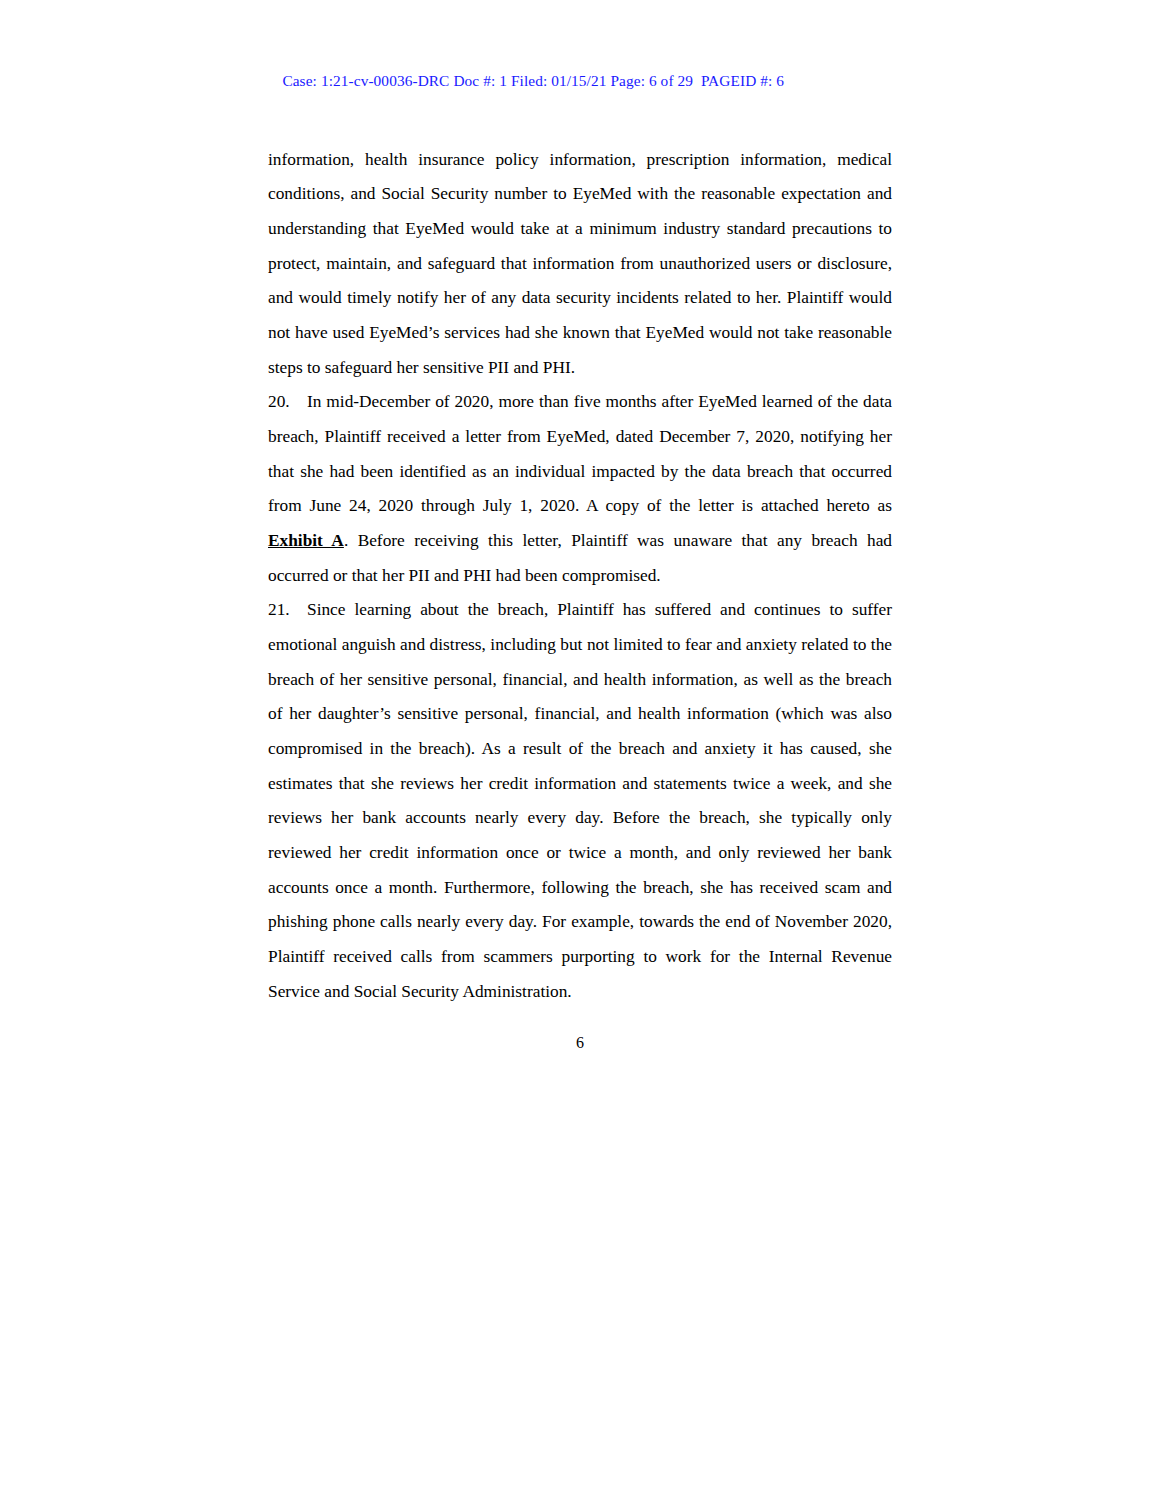Case: 1:21-cv-00036-DRC Doc #: 1 Filed: 01/15/21 Page: 6 of 29 PAGEID #: 6
information, health insurance policy information, prescription information, medical conditions, and Social Security number to EyeMed with the reasonable expectation and understanding that EyeMed would take at a minimum industry standard precautions to protect, maintain, and safeguard that information from unauthorized users or disclosure, and would timely notify her of any data security incidents related to her. Plaintiff would not have used EyeMed’s services had she known that EyeMed would not take reasonable steps to safeguard her sensitive PII and PHI.
20. In mid-December of 2020, more than five months after EyeMed learned of the data breach, Plaintiff received a letter from EyeMed, dated December 7, 2020, notifying her that she had been identified as an individual impacted by the data breach that occurred from June 24, 2020 through July 1, 2020. A copy of the letter is attached hereto as Exhibit A. Before receiving this letter, Plaintiff was unaware that any breach had occurred or that her PII and PHI had been compromised.
21. Since learning about the breach, Plaintiff has suffered and continues to suffer emotional anguish and distress, including but not limited to fear and anxiety related to the breach of her sensitive personal, financial, and health information, as well as the breach of her daughter’s sensitive personal, financial, and health information (which was also compromised in the breach). As a result of the breach and anxiety it has caused, she estimates that she reviews her credit information and statements twice a week, and she reviews her bank accounts nearly every day. Before the breach, she typically only reviewed her credit information once or twice a month, and only reviewed her bank accounts once a month. Furthermore, following the breach, she has received scam and phishing phone calls nearly every day. For example, towards the end of November 2020, Plaintiff received calls from scammers purporting to work for the Internal Revenue Service and Social Security Administration.
6